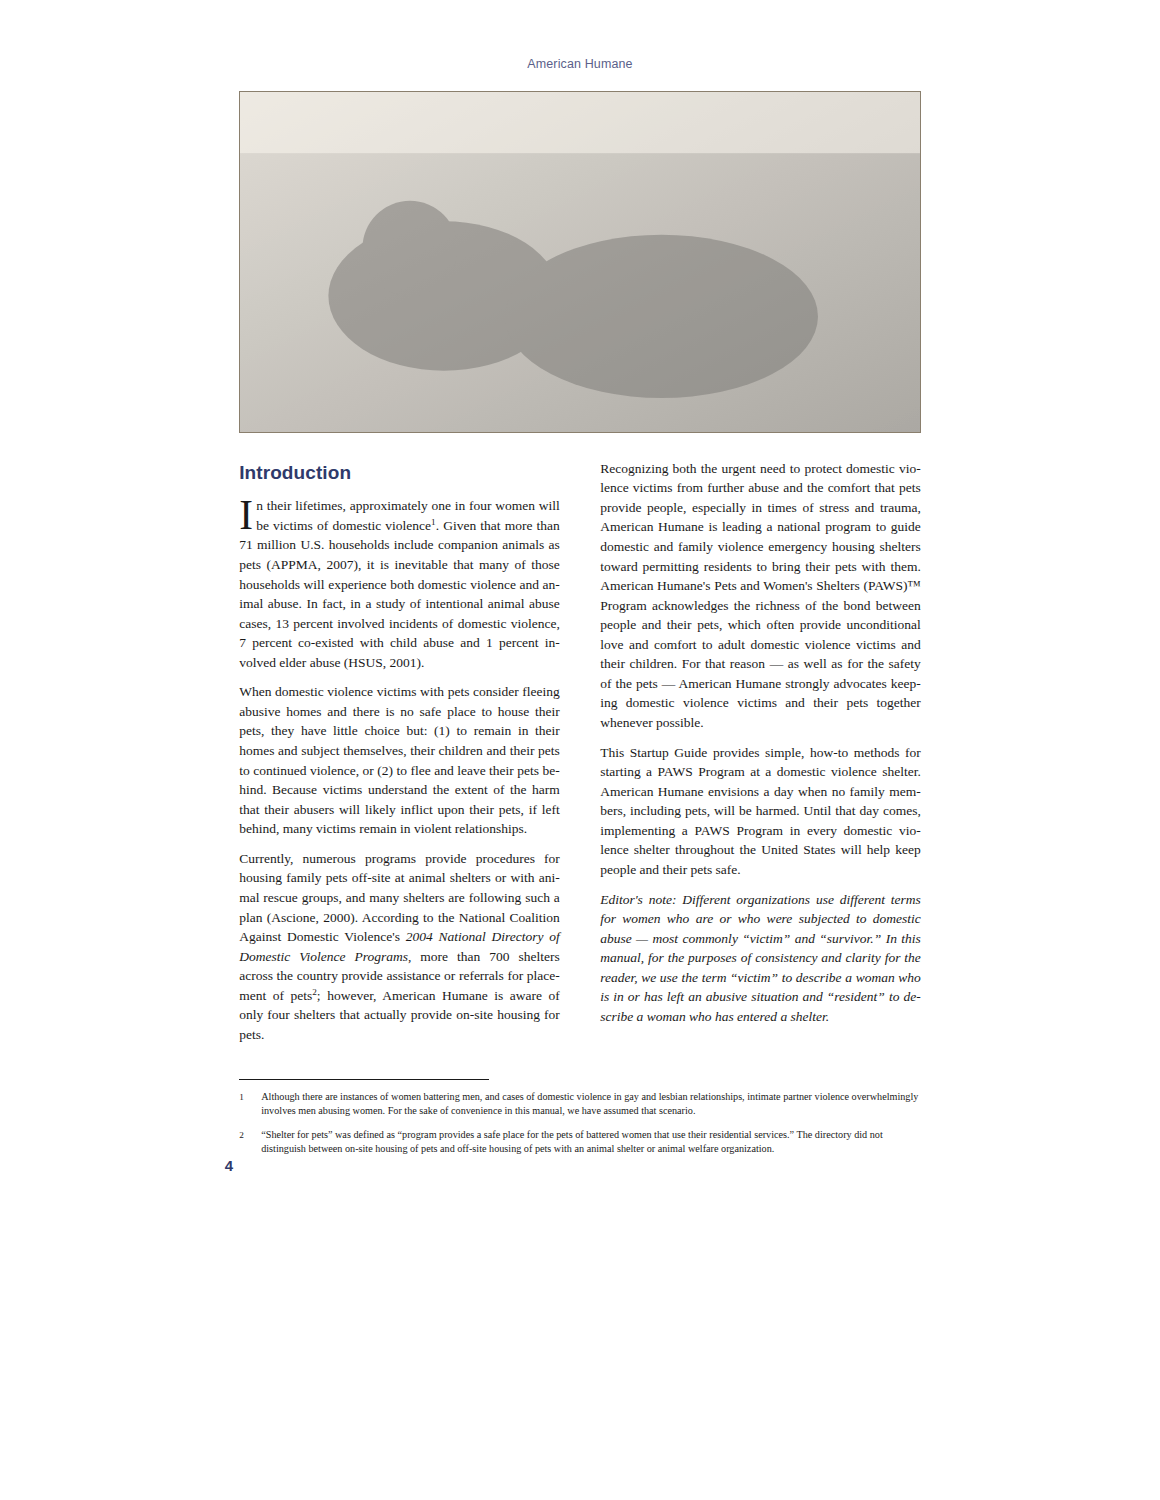American Humane
Introduction
In their lifetimes, approximately one in four women will be victims of domestic violence1. Given that more than 71 million U.S. households include companion animals as pets (APPMA, 2007), it is inevitable that many of those households will experience both domestic violence and animal abuse. In fact, in a study of intentional animal abuse cases, 13 percent involved incidents of domestic violence, 7 percent co-existed with child abuse and 1 percent involved elder abuse (HSUS, 2001).
When domestic violence victims with pets consider fleeing abusive homes and there is no safe place to house their pets, they have little choice but: (1) to remain in their homes and subject themselves, their children and their pets to continued violence, or (2) to flee and leave their pets behind. Because victims understand the extent of the harm that their abusers will likely inflict upon their pets, if left behind, many victims remain in violent relationships.
Currently, numerous programs provide procedures for housing family pets off-site at animal shelters or with animal rescue groups, and many shelters are following such a plan (Ascione, 2000). According to the National Coalition Against Domestic Violence's 2004 National Directory of Domestic Violence Programs, more than 700 shelters across the country provide assistance or referrals for placement of pets2; however, American Humane is aware of only four shelters that actually provide on-site housing for pets.
Recognizing both the urgent need to protect domestic violence victims from further abuse and the comfort that pets provide people, especially in times of stress and trauma, American Humane is leading a national program to guide domestic and family violence emergency housing shelters toward permitting residents to bring their pets with them. American Humane's Pets and Women's Shelters (PAWS)™ Program acknowledges the richness of the bond between people and their pets, which often provide unconditional love and comfort to adult domestic violence victims and their children. For that reason — as well as for the safety of the pets — American Humane strongly advocates keeping domestic violence victims and their pets together whenever possible.
This Startup Guide provides simple, how-to methods for starting a PAWS Program at a domestic violence shelter. American Humane envisions a day when no family members, including pets, will be harmed. Until that day comes, implementing a PAWS Program in every domestic violence shelter throughout the United States will help keep people and their pets safe.
Editor's note: Different organizations use different terms for women who are or who were subjected to domestic abuse — most commonly “victim” and “survivor.” In this manual, for the purposes of consistency and clarity for the reader, we use the term “victim” to describe a woman who is in or has left an abusive situation and “resident” to describe a woman who has entered a shelter.
1 Although there are instances of women battering men, and cases of domestic violence in gay and lesbian relationships, intimate partner violence overwhelmingly involves men abusing women. For the sake of convenience in this manual, we have assumed that scenario.
2 “Shelter for pets” was defined as “program provides a safe place for the pets of battered women that use their residential services.” The directory did not distinguish between on-site housing of pets and off-site housing of pets with an animal shelter or animal welfare organization.
4